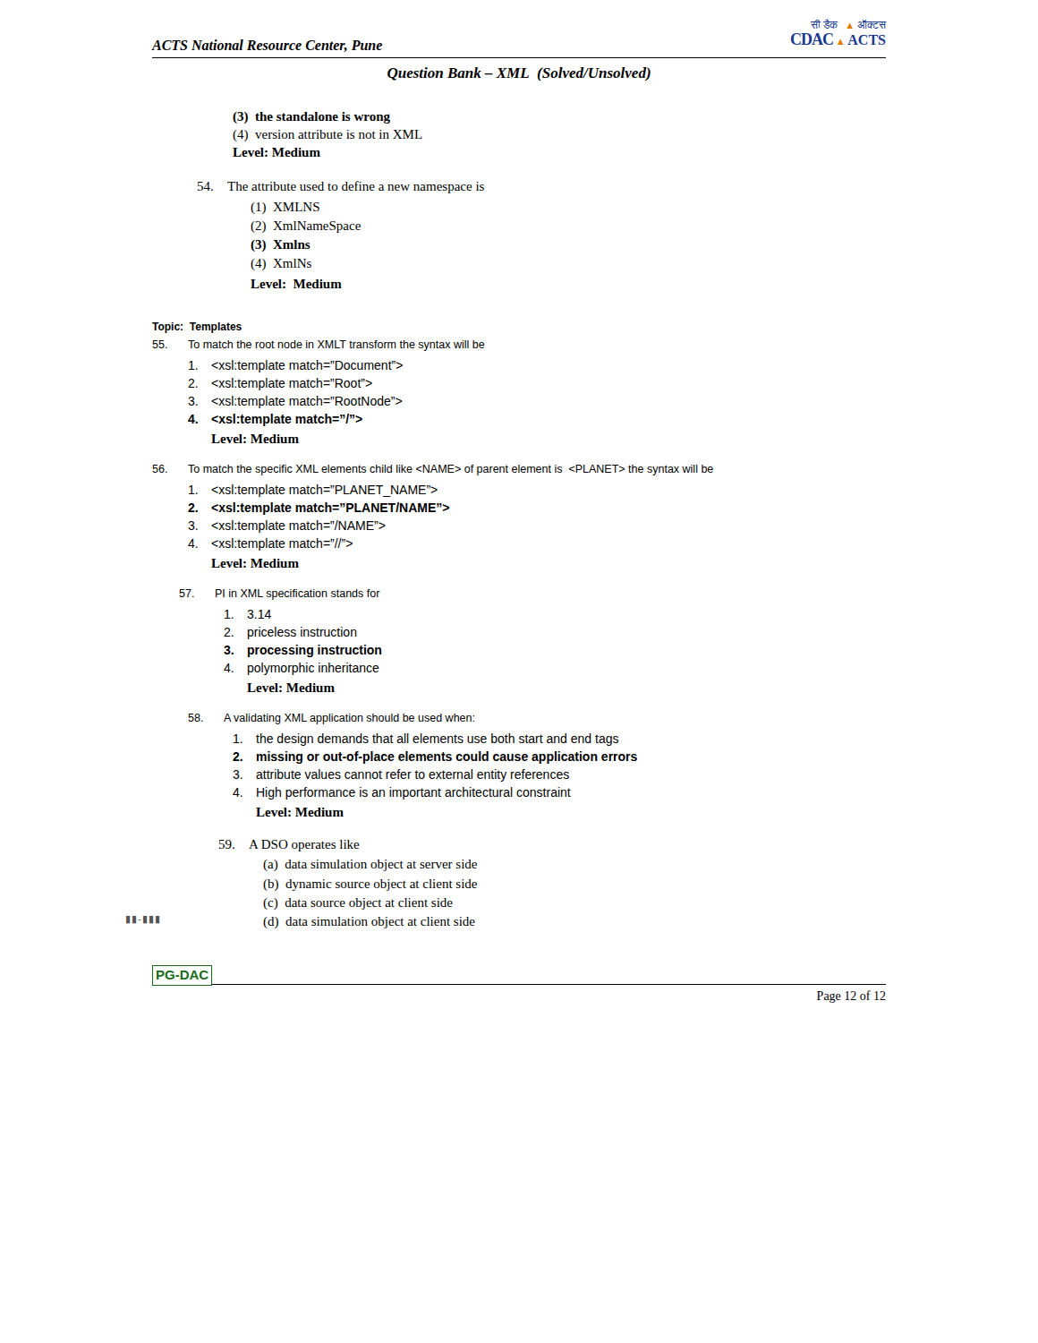सी डैक ▲ ऑक्टस
CDAC ▲ ACTS
ACTS National Resource Center, Pune
Question Bank – XML (Solved/Unsolved)
(3) the standalone is wrong
(4) version attribute is not in XML
Level: Medium
54. The attribute used to define a new namespace is
(1) XMLNS
(2) XmlNameSpace
(3) Xmlns
(4) XmlNs
Level: Medium
Topic: Templates
55. To match the root node in XMLT transform the syntax will be
1.<xsl:template match=”Document”>
2.<xsl:template match=”Root”>
3.<xsl:template match=”RootNode”>
4.<xsl:template match=”/”>
Level: Medium
56. To match the specific XML elements child like <NAME> of parent element is <PLANET> the syntax will be
1.<xsl:template match=”PLANET_NAME”>
2.<xsl:template match=”PLANET/NAME”>
3.<xsl:template match=”/NAME”>
4.<xsl:template match=”//”>
Level: Medium
57. PI in XML specification stands for
1. 3.14
2. priceless instruction
3. processing instruction
4. polymorphic inheritance
Level: Medium
58. A validating XML application should be used when:
1. the design demands that all elements use both start and end tags
2. missing or out-of-place elements could cause application errors
3. attribute values cannot refer to external entity references
4. High performance is an important architectural constraint
Level: Medium
59. A DSO operates like
(a) data simulation object at server side
(b) dynamic source object at client side
(c) data source object at client side
(d) data simulation object at client side
▮▮-▮▮▮
PG-DAC
Page 12 of 12